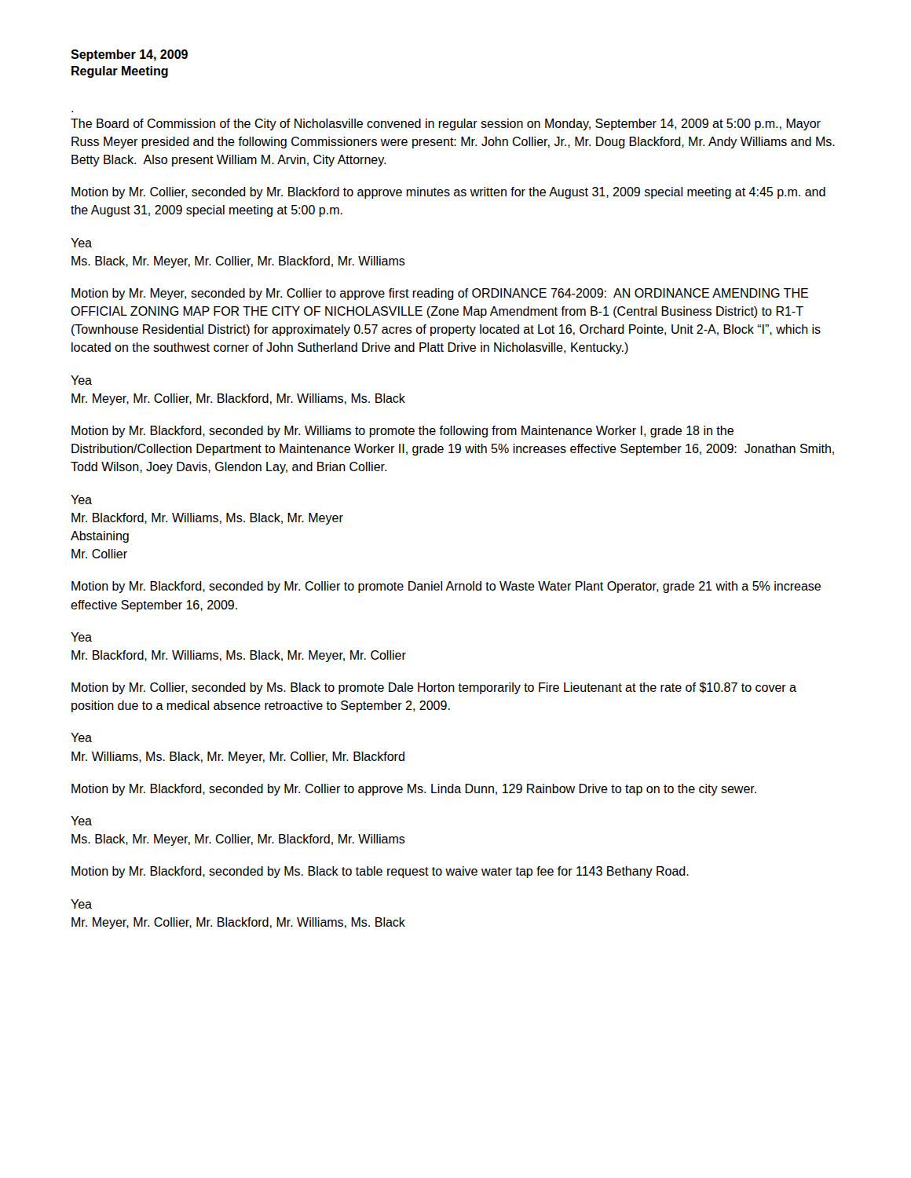September 14, 2009
Regular Meeting
.
The Board of Commission of the City of Nicholasville convened in regular session on Monday, September 14, 2009 at 5:00 p.m., Mayor Russ Meyer presided and the following Commissioners were present: Mr. John Collier, Jr., Mr. Doug Blackford, Mr. Andy Williams and Ms. Betty Black. Also present William M. Arvin, City Attorney.
Motion by Mr. Collier, seconded by Mr. Blackford to approve minutes as written for the August 31, 2009 special meeting at 4:45 p.m. and the August 31, 2009 special meeting at 5:00 p.m.
Yea
Ms. Black, Mr. Meyer, Mr. Collier, Mr. Blackford, Mr. Williams
Motion by Mr. Meyer, seconded by Mr. Collier to approve first reading of ORDINANCE 764-2009: AN ORDINANCE AMENDING THE OFFICIAL ZONING MAP FOR THE CITY OF NICHOLASVILLE (Zone Map Amendment from B-1 (Central Business District) to R1-T (Townhouse Residential District) for approximately 0.57 acres of property located at Lot 16, Orchard Pointe, Unit 2-A, Block “I”, which is located on the southwest corner of John Sutherland Drive and Platt Drive in Nicholasville, Kentucky.)
Yea
Mr. Meyer, Mr. Collier, Mr. Blackford, Mr. Williams, Ms. Black
Motion by Mr. Blackford, seconded by Mr. Williams to promote the following from Maintenance Worker I, grade 18 in the Distribution/Collection Department to Maintenance Worker II, grade 19 with 5% increases effective September 16, 2009: Jonathan Smith, Todd Wilson, Joey Davis, Glendon Lay, and Brian Collier.
Yea
Mr. Blackford, Mr. Williams, Ms. Black, Mr. Meyer
Abstaining
Mr. Collier
Motion by Mr. Blackford, seconded by Mr. Collier to promote Daniel Arnold to Waste Water Plant Operator, grade 21 with a 5% increase effective September 16, 2009.
Yea
Mr. Blackford, Mr. Williams, Ms. Black, Mr. Meyer, Mr. Collier
Motion by Mr. Collier, seconded by Ms. Black to promote Dale Horton temporarily to Fire Lieutenant at the rate of $10.87 to cover a position due to a medical absence retroactive to September 2, 2009.
Yea
Mr. Williams, Ms. Black, Mr. Meyer, Mr. Collier, Mr. Blackford
Motion by Mr. Blackford, seconded by Mr. Collier to approve Ms. Linda Dunn, 129 Rainbow Drive to tap on to the city sewer.
Yea
Ms. Black, Mr. Meyer, Mr. Collier, Mr. Blackford, Mr. Williams
Motion by Mr. Blackford, seconded by Ms. Black to table request to waive water tap fee for 1143 Bethany Road.
Yea
Mr. Meyer, Mr. Collier, Mr. Blackford, Mr. Williams, Ms. Black